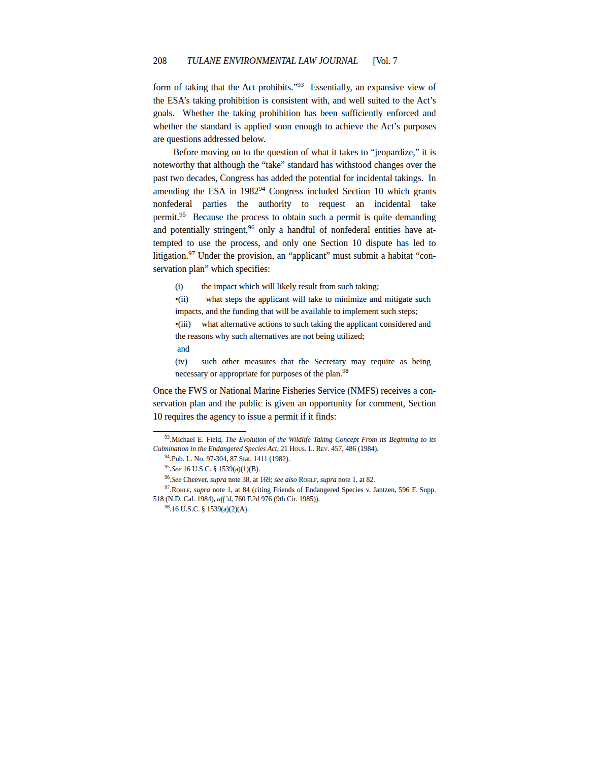208 TULANE ENVIRONMENTAL LAW JOURNAL[Vol. 7
form of taking that the Act prohibits.”93 Essentially, an expansive view of the ESA’s taking prohibition is consistent with, and well suited to the Act’s goals. Whether the taking prohibition has been sufficiently enforced and whether the standard is applied soon enough to achieve the Act’s purposes are questions addressed below.
Before moving on to the question of what it takes to “jeopardize,” it is noteworthy that although the “take” standard has withstood changes over the past two decades, Congress has added the potential for incidental takings. In amending the ESA in 198294 Congress included Section 10 which grants nonfederal parties the authority to request an incidental take permit.95 Because the process to obtain such a permit is quite demanding and potentially stringent,96 only a handful of nonfederal entities have attempted to use the process, and only one Section 10 dispute has led to litigation.97 Under the provision, an “applicant” must submit a habitat “conservation plan” which specifies:
(i) the impact which will likely result from such taking; •(ii) what steps the applicant will take to minimize and mitigate such impacts, and the funding that will be available to implement such steps; •(iii) what alternative actions to such taking the applicant considered and the reasons why such alternatives are not being utilized; and (iv) such other measures that the Secretary may require as being necessary or appropriate for purposes of the plan.98
Once the FWS or National Marine Fisheries Service (NMFS) receives a conservation plan and the public is given an opportunity for comment, Section 10 requires the agency to issue a permit if it finds:
93. Michael E. Field, The Evolution of the Wildlife Taking Concept From its Beginning to its Culmination in the Endangered Species Act, 21 Hous. L. Rev. 457, 486 (1984).
94. Pub. L. No. 97-304, 87 Stat. 1411 (1982).
95. See 16 U.S.C. § 1539(a)(1)(B).
96. See Cheever, supra note 38, at 169; see also Rohlf, supra note 1, at 82.
97. Rohlf, supra note 1, at 84 (citing Friends of Endangered Species v. Jantzen, 596 F. Supp. 518 (N.D. Cal. 1984), aff’d, 760 F.2d 976 (9th Cir. 1985)).
98. 16 U.S.C. § 1539(a)(2)(A).